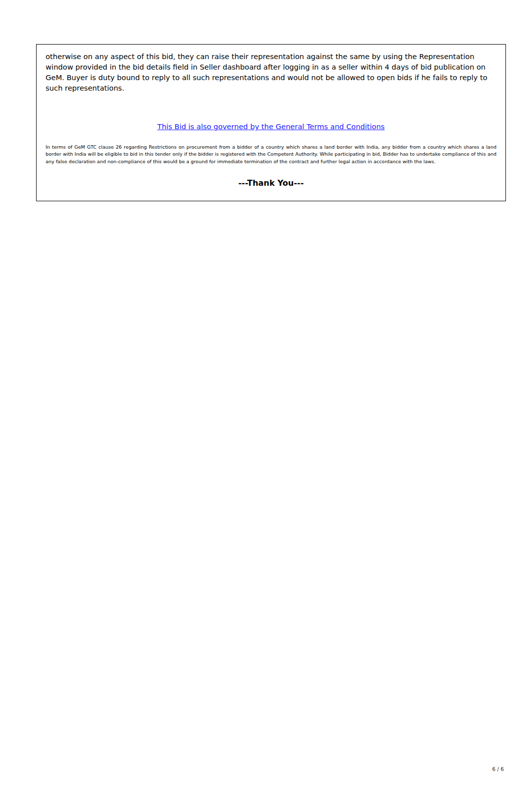otherwise on any aspect of this bid, they can raise their representation against the same by using the Representation window provided in the bid details field in Seller dashboard after logging in as a seller within 4 days of bid publication on GeM. Buyer is duty bound to reply to all such representations and would not be allowed to open bids if he fails to reply to such representations.
This Bid is also governed by the General Terms and Conditions
In terms of GeM GTC clause 26 regarding Restrictions on procurement from a bidder of a country which shares a land border with India, any bidder from a country which shares a land border with India will be eligible to bid in this tender only if the bidder is registered with the Competent Authority. While participating in bid, Bidder has to undertake compliance of this and any false declaration and non-compliance of this would be a ground for immediate termination of the contract and further legal action in accordance with the laws.
---Thank You---
6 / 6